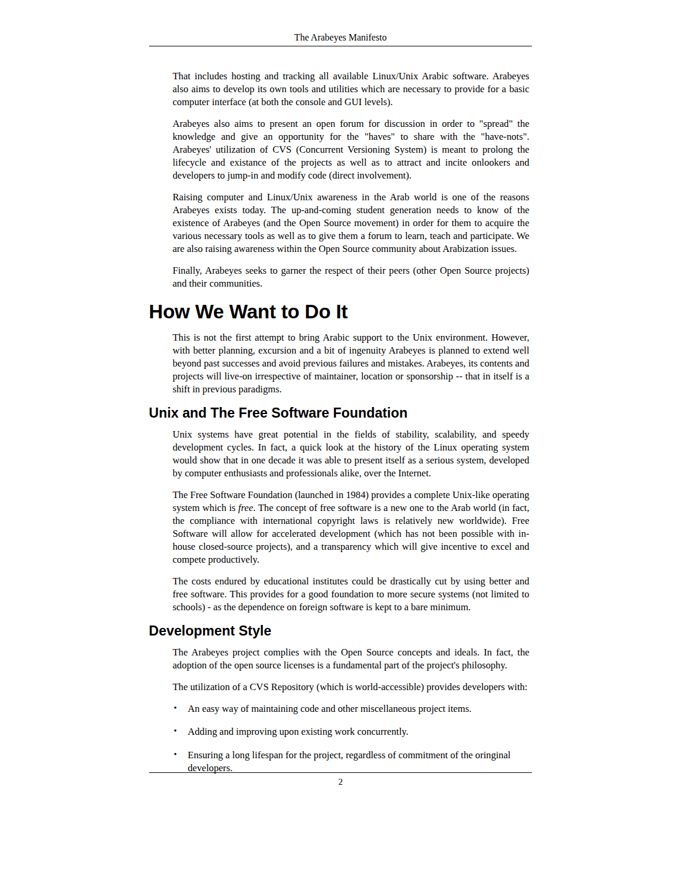The Arabeyes Manifesto
That includes hosting and tracking all available Linux/Unix Arabic software. Arabeyes also aims to develop its own tools and utilities which are necessary to provide for a basic computer interface (at both the console and GUI levels).
Arabeyes also aims to present an open forum for discussion in order to "spread" the knowledge and give an opportunity for the "haves" to share with the "have-nots". Arabeyes' utilization of CVS (Concurrent Versioning System) is meant to prolong the lifecycle and existance of the projects as well as to attract and incite onlookers and developers to jump-in and modify code (direct involvement).
Raising computer and Linux/Unix awareness in the Arab world is one of the reasons Arabeyes exists today. The up-and-coming student generation needs to know of the existence of Arabeyes (and the Open Source movement) in order for them to acquire the various necessary tools as well as to give them a forum to learn, teach and participate. We are also raising awareness within the Open Source community about Arabization issues.
Finally, Arabeyes seeks to garner the respect of their peers (other Open Source projects) and their communities.
How We Want to Do It
This is not the first attempt to bring Arabic support to the Unix environment. However, with better planning, excursion and a bit of ingenuity Arabeyes is planned to extend well beyond past successes and avoid previous failures and mistakes. Arabeyes, its contents and projects will live-on irrespective of maintainer, location or sponsorship -- that in itself is a shift in previous paradigms.
Unix and The Free Software Foundation
Unix systems have great potential in the fields of stability, scalability, and speedy development cycles. In fact, a quick look at the history of the Linux operating system would show that in one decade it was able to present itself as a serious system, developed by computer enthusiasts and professionals alike, over the Internet.
The Free Software Foundation (launched in 1984) provides a complete Unix-like operating system which is free. The concept of free software is a new one to the Arab world (in fact, the compliance with international copyright laws is relatively new worldwide). Free Software will allow for accelerated development (which has not been possible with in-house closed-source projects), and a transparency which will give incentive to excel and compete productively.
The costs endured by educational institutes could be drastically cut by using better and free software. This provides for a good foundation to more secure systems (not limited to schools) - as the dependence on foreign software is kept to a bare minimum.
Development Style
The Arabeyes project complies with the Open Source concepts and ideals. In fact, the adoption of the open source licenses is a fundamental part of the project's philosophy.
The utilization of a CVS Repository (which is world-accessible) provides developers with:
An easy way of maintaining code and other miscellaneous project items.
Adding and improving upon existing work concurrently.
Ensuring a long lifespan for the project, regardless of commitment of the oringinal developers.
2